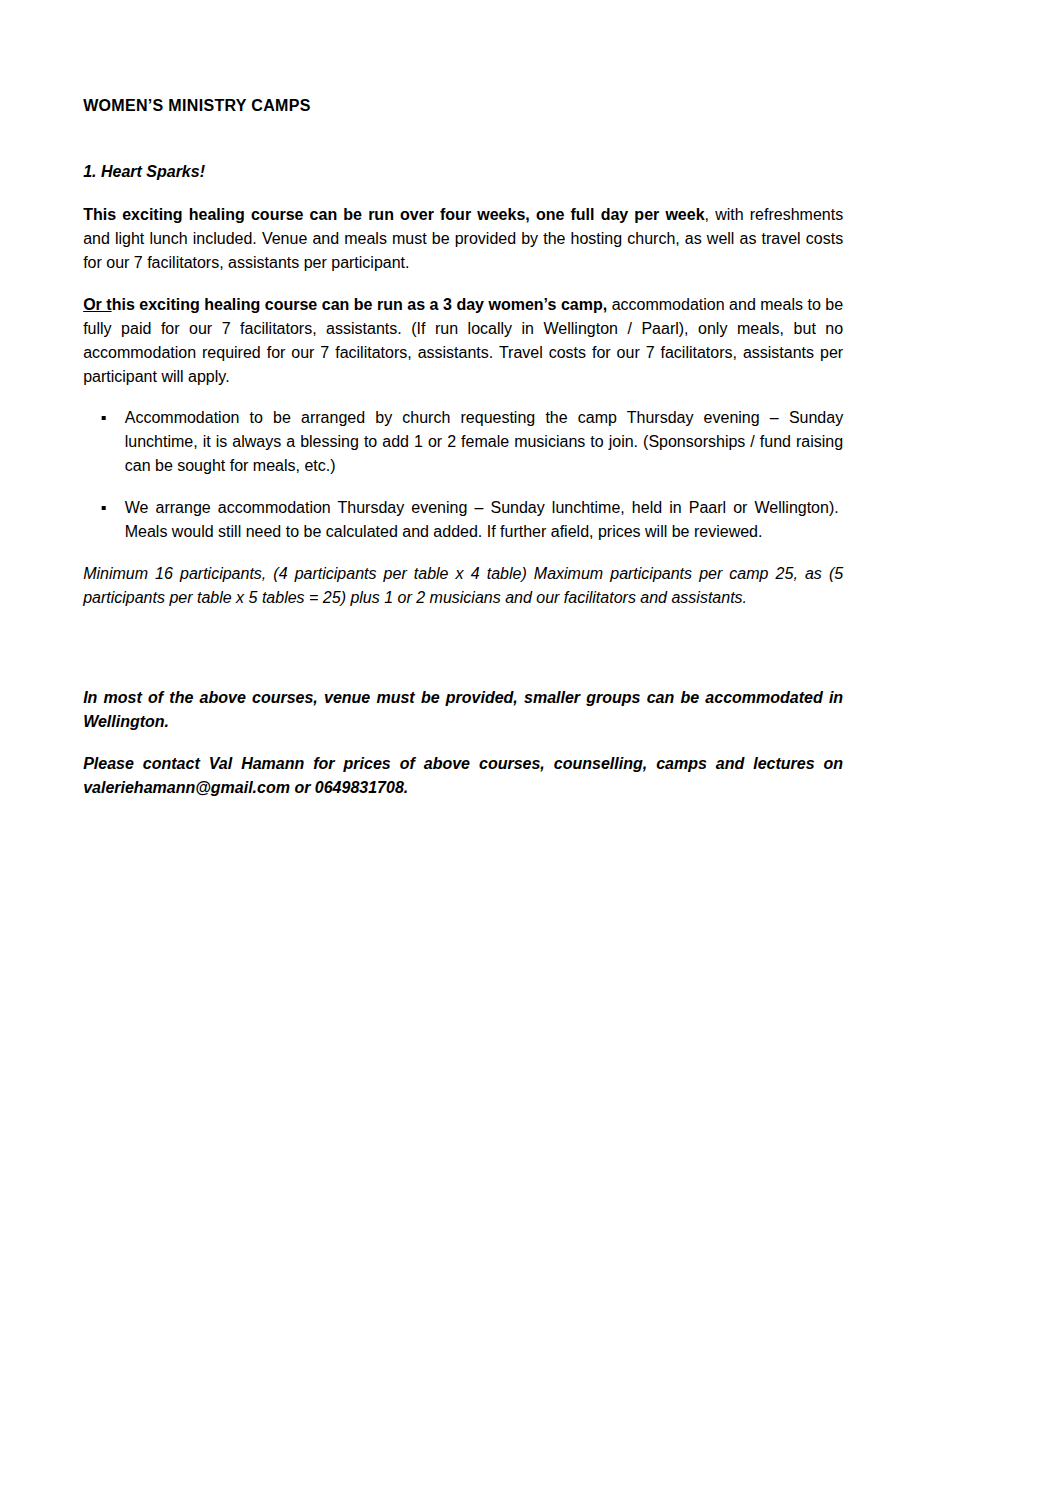WOMEN’S MINISTRY CAMPS
1. Heart Sparks!
This exciting healing course can be run over four weeks, one full day per week, with refreshments and light lunch included. Venue and meals must be provided by the hosting church, as well as travel costs for our 7 facilitators, assistants per participant.
Or this exciting healing course can be run as a 3 day women’s camp, accommodation and meals to be fully paid for our 7 facilitators, assistants. (If run locally in Wellington / Paarl), only meals, but no accommodation required for our 7 facilitators, assistants. Travel costs for our 7 facilitators, assistants per participant will apply.
Accommodation to be arranged by church requesting the camp Thursday evening – Sunday lunchtime, it is always a blessing to add 1 or 2 female musicians to join. (Sponsorships / fund raising can be sought for meals, etc.)
We arrange accommodation Thursday evening – Sunday lunchtime, held in Paarl or Wellington). Meals would still need to be calculated and added. If further afield, prices will be reviewed.
Minimum 16 participants, (4 participants per table x 4 table) Maximum participants per camp 25, as (5 participants per table x 5 tables = 25) plus 1 or 2 musicians and our facilitators and assistants.
In most of the above courses, venue must be provided, smaller groups can be accommodated in Wellington.
Please contact Val Hamann for prices of above courses, counselling, camps and lectures on valeriehamann@gmail.com or 0649831708.